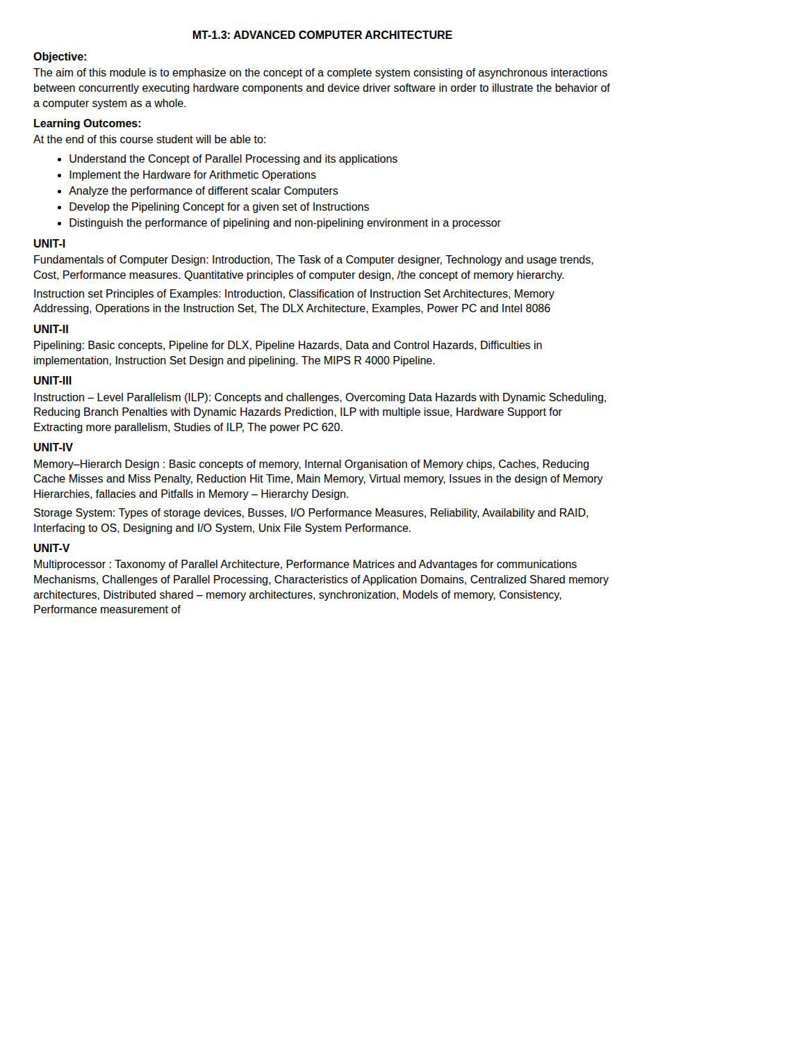MT-1.3: ADVANCED COMPUTER ARCHITECTURE
Objective:
The aim of this module is to emphasize on the concept of a complete system consisting of asynchronous interactions between concurrently executing hardware components and device driver software in order to illustrate the behavior of a computer system as a whole.
Learning Outcomes:
At the end of this course student will be able to:
Understand the Concept of Parallel Processing and its applications
Implement the Hardware for Arithmetic Operations
Analyze the performance of different scalar Computers
Develop the Pipelining Concept for a given set of Instructions
Distinguish the performance of pipelining and non-pipelining environment in a processor
UNIT-I
Fundamentals of Computer Design: Introduction, The Task of a Computer designer, Technology and usage trends, Cost, Performance measures. Quantitative principles of computer design, /the concept of memory hierarchy.
Instruction set Principles of Examples: Introduction, Classification of Instruction Set Architectures, Memory Addressing, Operations in the Instruction Set, The DLX Architecture, Examples, Power PC and Intel 8086
UNIT-II
Pipelining: Basic concepts, Pipeline for DLX, Pipeline Hazards, Data and Control Hazards, Difficulties in implementation, Instruction Set Design and pipelining. The MIPS R 4000 Pipeline.
UNIT-III
Instruction – Level Parallelism (ILP): Concepts and challenges, Overcoming Data Hazards with Dynamic Scheduling, Reducing Branch Penalties with Dynamic Hazards Prediction, ILP with multiple issue, Hardware Support for Extracting more parallelism, Studies of ILP, The power PC 620.
UNIT-IV
Memory–Hierarch Design : Basic concepts of memory, Internal Organisation of Memory chips, Caches, Reducing Cache Misses and Miss Penalty, Reduction Hit Time, Main Memory, Virtual memory, Issues in the design of Memory Hierarchies, fallacies and Pitfalls in Memory – Hierarchy Design.
Storage System: Types of storage devices, Busses, I/O Performance Measures, Reliability, Availability and RAID, Interfacing to OS, Designing and I/O System, Unix File System Performance.
UNIT-V
Multiprocessor : Taxonomy of Parallel Architecture, Performance Matrices and Advantages for communications Mechanisms, Challenges of Parallel Processing, Characteristics of Application Domains, Centralized Shared memory architectures, Distributed shared – memory architectures, synchronization, Models of memory, Consistency, Performance measurement of